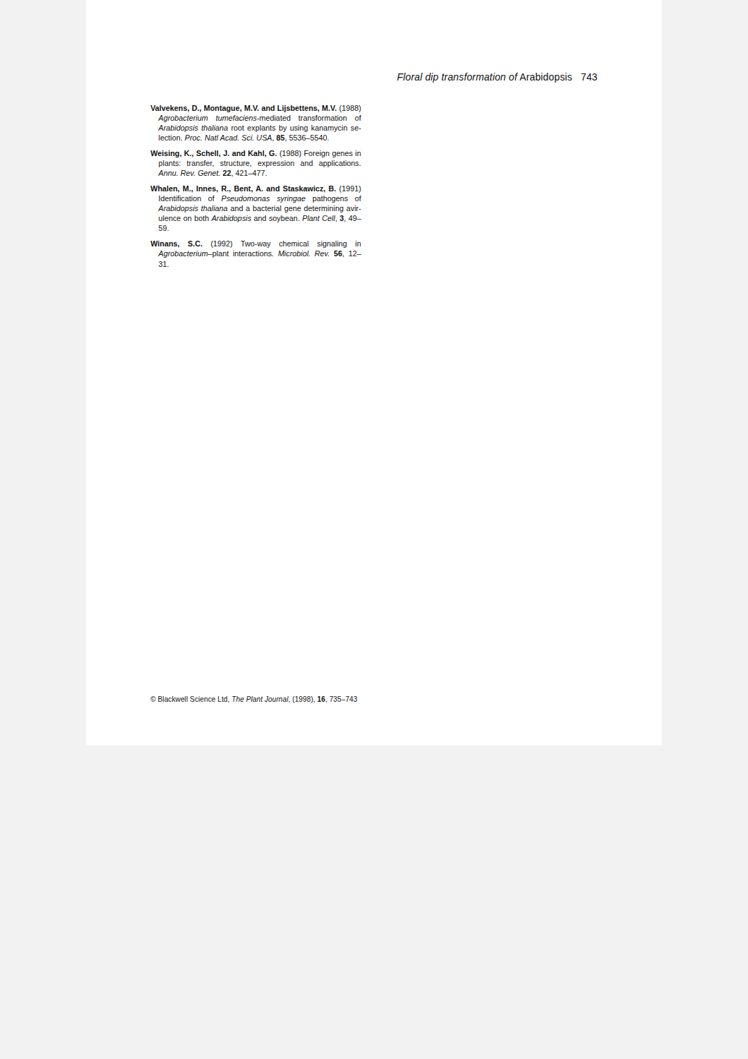Floral dip transformation of Arabidopsis 743
Valvekens, D., Montague, M.V. and Lijsbettens, M.V. (1988) Agrobacterium tumefaciens-mediated transformation of Arabidopsis thaliana root explants by using kanamycin selection. Proc. Natl Acad. Sci. USA, 85, 5536–5540.
Weising, K., Schell, J. and Kahl, G. (1988) Foreign genes in plants: transfer, structure, expression and applications. Annu. Rev. Genet. 22, 421–477.
Whalen, M., Innes, R., Bent, A. and Staskawicz, B. (1991) Identification of Pseudomonas syringae pathogens of Arabidopsis thaliana and a bacterial gene determining avirulence on both Arabidopsis and soybean. Plant Cell, 3, 49–59.
Winans, S.C. (1992) Two-way chemical signaling in Agrobacterium–plant interactions. Microbiol. Rev. 56, 12–31.
© Blackwell Science Ltd, The Plant Journal, (1998), 16, 735–743